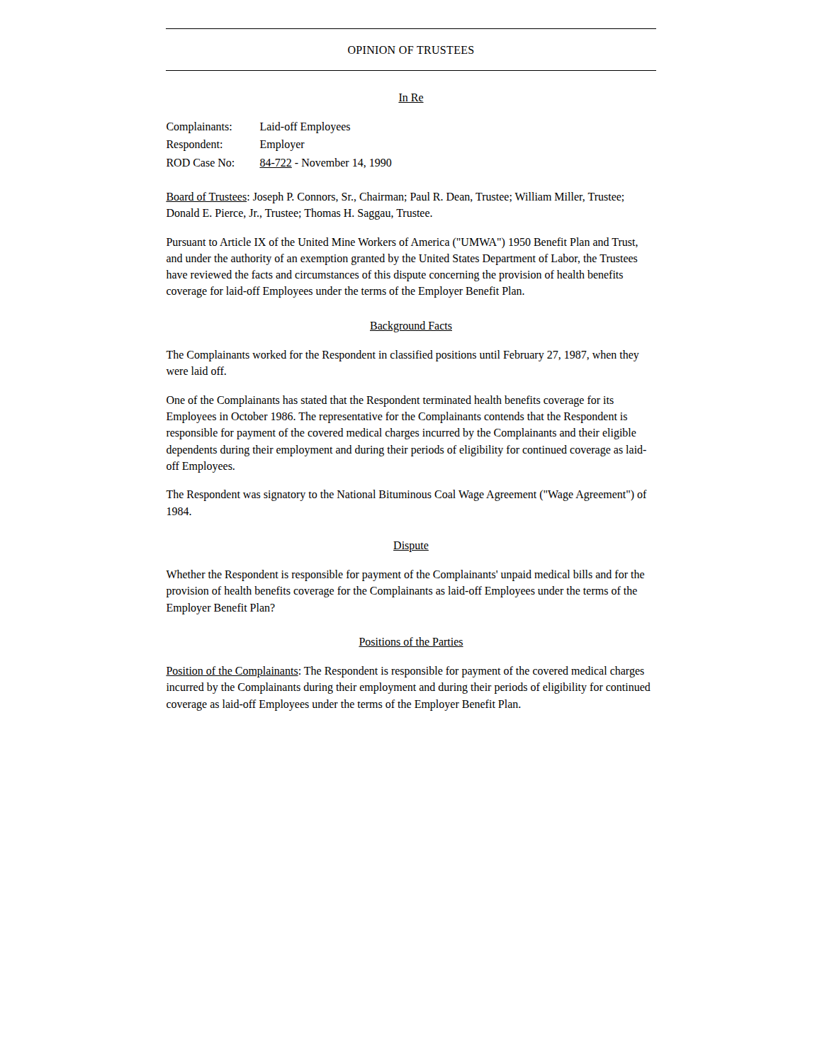OPINION OF TRUSTEES
In Re
| Complainants: | Laid-off Employees |
| Respondent: | Employer |
| ROD Case No: | 84-722 - November 14, 1990 |
Board of Trustees: Joseph P. Connors, Sr., Chairman; Paul R. Dean, Trustee; William Miller, Trustee; Donald E. Pierce, Jr., Trustee; Thomas H. Saggau, Trustee.
Pursuant to Article IX of the United Mine Workers of America ("UMWA") 1950 Benefit Plan and Trust, and under the authority of an exemption granted by the United States Department of Labor, the Trustees have reviewed the facts and circumstances of this dispute concerning the provision of health benefits coverage for laid-off Employees under the terms of the Employer Benefit Plan.
Background Facts
The Complainants worked for the Respondent in classified positions until February 27, 1987, when they were laid off.
One of the Complainants has stated that the Respondent terminated health benefits coverage for its Employees in October 1986. The representative for the Complainants contends that the Respondent is responsible for payment of the covered medical charges incurred by the Complainants and their eligible dependents during their employment and during their periods of eligibility for continued coverage as laid-off Employees.
The Respondent was signatory to the National Bituminous Coal Wage Agreement ("Wage Agreement") of 1984.
Dispute
Whether the Respondent is responsible for payment of the Complainants' unpaid medical bills and for the provision of health benefits coverage for the Complainants as laid-off Employees under the terms of the Employer Benefit Plan?
Positions of the Parties
Position of the Complainants: The Respondent is responsible for payment of the covered medical charges incurred by the Complainants during their employment and during their periods of eligibility for continued coverage as laid-off Employees under the terms of the Employer Benefit Plan.